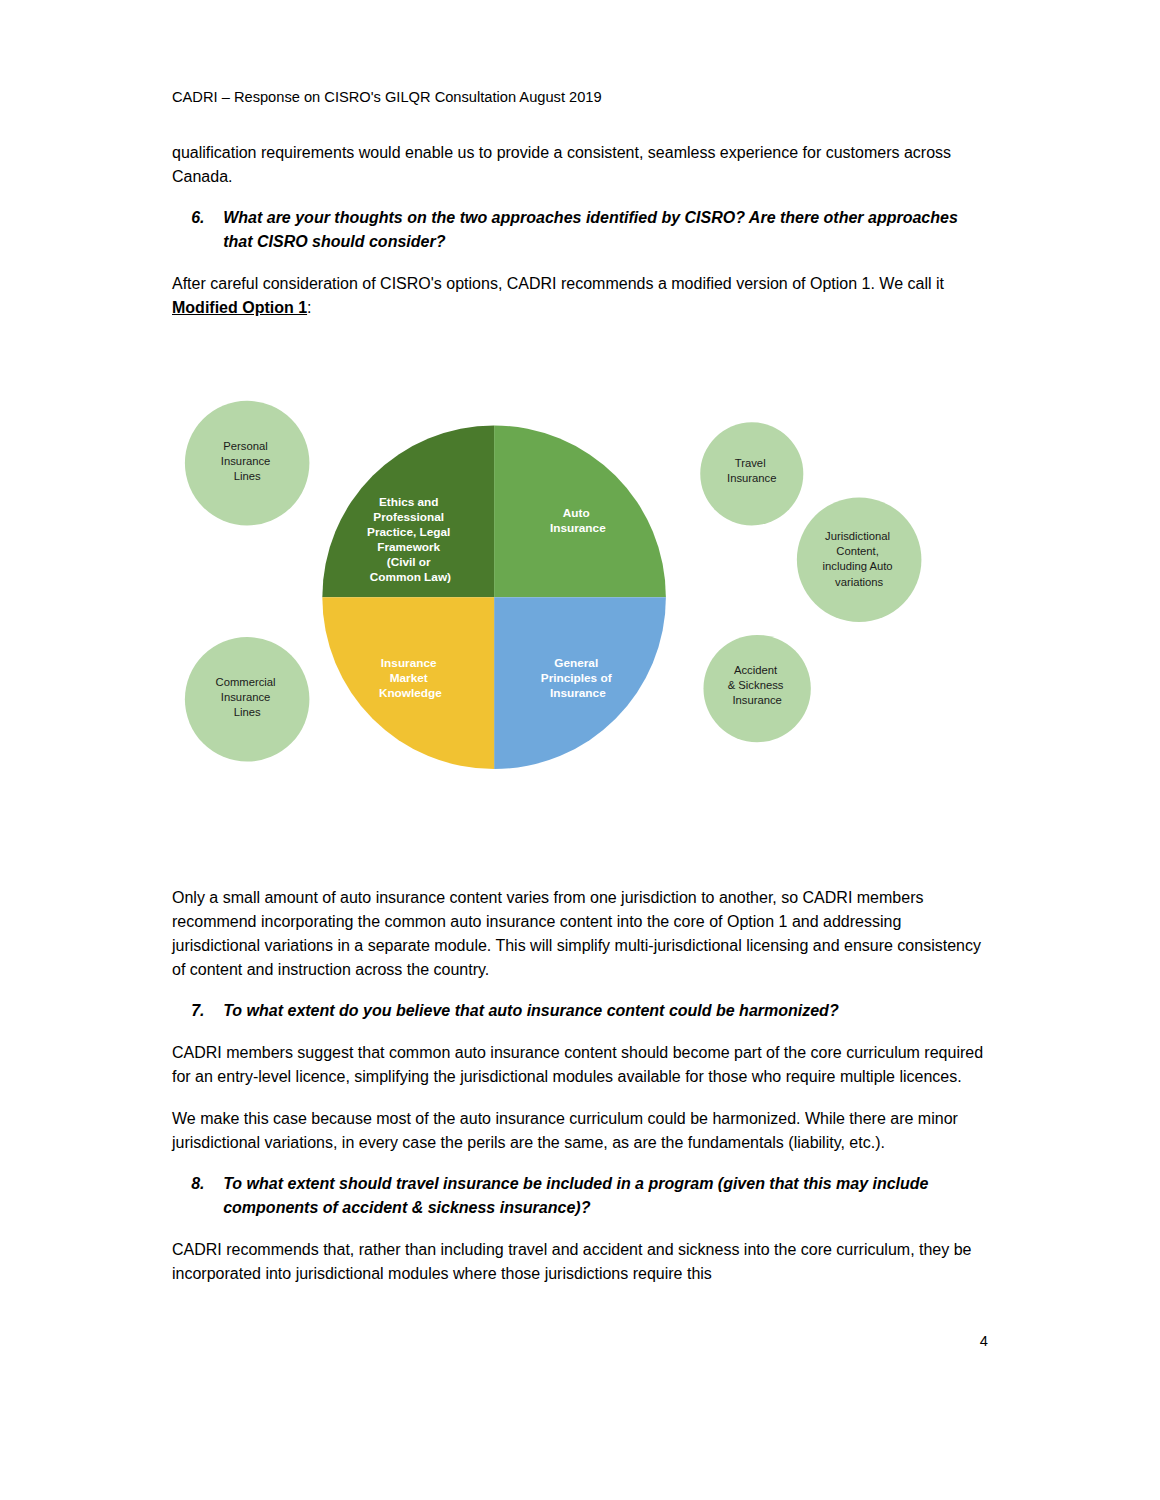CADRI – Response on CISRO's GILQR Consultation August 2019
qualification requirements would enable us to provide a consistent, seamless experience for customers across Canada.
What are your thoughts on the two approaches identified by CISRO? Are there other approaches that CISRO should consider?
After careful consideration of CISRO's options, CADRI recommends a modified version of Option 1. We call it Modified Option 1:
Ethics and Professional Practice, Legal Framework (Civil or Common Law) Auto Insurance General Principles of Insurance Insurance Market Knowledge Personal Insurance Lines Commercial Insurance Lines Travel Insurance Jurisdictional Content, including Auto variations Accident & Sickness Insurance
Only a small amount of auto insurance content varies from one jurisdiction to another, so CADRI members recommend incorporating the common auto insurance content into the core of Option 1 and addressing jurisdictional variations in a separate module. This will simplify multi-jurisdictional licensing and ensure consistency of content and instruction across the country.
To what extent do you believe that auto insurance content could be harmonized?
CADRI members suggest that common auto insurance content should become part of the core curriculum required for an entry-level licence, simplifying the jurisdictional modules available for those who require multiple licences.
We make this case because most of the auto insurance curriculum could be harmonized. While there are minor jurisdictional variations, in every case the perils are the same, as are the fundamentals (liability, etc.).
To what extent should travel insurance be included in a program (given that this may include components of accident & sickness insurance)?
CADRI recommends that, rather than including travel and accident and sickness into the core curriculum, they be incorporated into jurisdictional modules where those jurisdictions require this
4